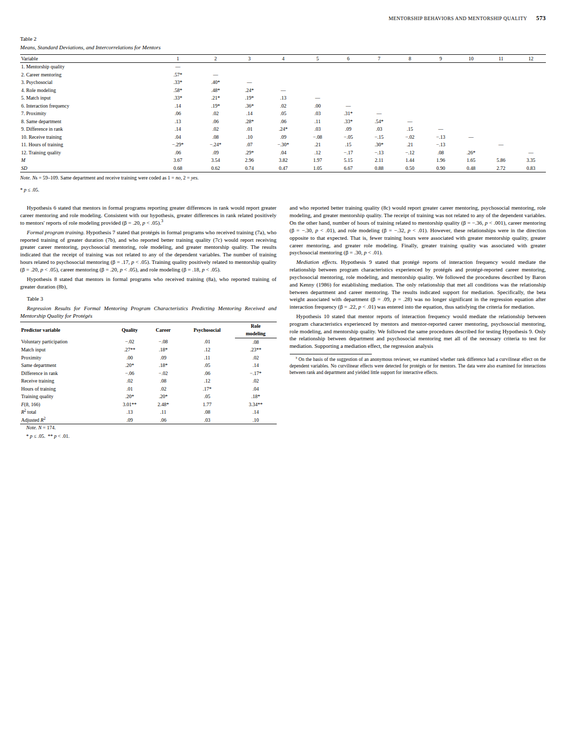Mentorship Behaviors and Mentorship Quality 573
Table 2
Means, Standard Deviations, and Intercorrelations for Mentors
| Variable | 1 | 2 | 3 | 4 | 5 | 6 | 7 | 8 | 9 | 10 | 11 | 12 |
| --- | --- | --- | --- | --- | --- | --- | --- | --- | --- | --- | --- | --- |
| 1. Mentorship quality | — | | | | | | | | | | | |
| 2. Career mentoring | .57* | — | | | | | | | | | | |
| 3. Psychosocial | .33* | .40* | — | | | | | | | | | |
| 4. Role modeling | .58* | .48* | .24* | — | | | | | | | | |
| 5. Match input | .33* | .21* | .19* | .13 | — | | | | | | | |
| 6. Interaction frequency | .14 | .19* | .36* | .02 | .00 | — | | | | | | |
| 7. Proximity | .06 | .02 | .14 | .05 | .03 | .31* | — | | | | | |
| 8. Same department | .13 | .06 | .28* | .06 | .11 | .33* | .54* | — | | | | |
| 9. Difference in rank | .14 | .02 | .01 | .24* | .03 | .09 | .03 | .15 | — | | | |
| 10. Receive training | .04 | .08 | .10 | .09 | −.08 | −.05 | −.15 | −.02 | −.13 | — | | |
| 11. Hours of training | −.29* | −.24* | .07 | −.30* | .21 | .15 | .30* | .21 | −.13 | | — | |
| 12. Training quality | .06 | .09 | .29* | .04 | .12 | −.17 | −.13 | −.12 | .08 | .26* | | — |
| M | 3.67 | 3.54 | 2.96 | 3.82 | 1.97 | 5.15 | 2.11 | 1.44 | 1.96 | 1.65 | 5.86 | 3.35 |
| SD | 0.68 | 0.62 | 0.74 | 0.47 | 1.05 | 6.67 | 0.88 | 0.50 | 0.90 | 0.48 | 2.72 | 0.83 |
Note. Ns = 59–109. Same department and receive training were coded as 1 = no, 2 = yes.
* p ≤ .05.
Hypothesis 6 stated that mentors in formal programs reporting greater differences in rank would report greater career mentoring and role modeling. Consistent with our hypothesis, greater differences in rank related positively to mentors' reports of role modeling provided (β = .20, p < .05).3
Formal program training. Hypothesis 7 stated that protégés in formal programs who received training (7a), who reported training of greater duration (7b), and who reported better training quality (7c) would report receiving greater career mentoring, psychosocial mentoring, role modeling, and greater mentorship quality. The results indicated that the receipt of training was not related to any of the dependent variables. The number of training hours related to psychosocial mentoring (β = .17, p < .05). Training quality positively related to mentorship quality (β = .20, p < .05), career mentoring (β = .20, p < .05), and role modeling (β = .18, p < .05).
Hypothesis 8 stated that mentors in formal programs who received training (8a), who reported training of greater duration (8b),
Table 3
Regression Results for Formal Mentoring Program Characteristics Predicting Mentoring Received and Mentorship Quality for Protégés
| Predictor variable | Quality | Career | Psychosocial | Role |
| --- | --- | --- | --- | --- |
| modeling |
| Voluntary participation | −.02 | −.08 | .01 | .08 |
| Match input | .27** | .18* | .12 | .23** |
| Proximity | .00 | .09 | .11 | .02 |
| Same department | .20* | .18* | .05 | .14 |
| Difference in rank | −.06 | −.02 | .06 | −.17* |
| Receive training | .02 | .08 | .12 | .02 |
| Hours of training | .01 | .02 | .17* | .04 |
| Training quality | .20* | .20* | .05 | .18* |
| F (8, 166) | 3.01** | 2.48* | 1.77 | 3.34** |
| R 2 total | .13 | .11 | .08 | .14 |
| Adjusted R 2 | .09 | .06 | .03 | .10 |
Note. N = 174.
* p ≤ .05. ** p < .01.
and who reported better training quality (8c) would report greater career mentoring, psychosocial mentoring, role modeling, and greater mentorship quality. The receipt of training was not related to any of the dependent variables. On the other hand, number of hours of training related to mentorship quality (β = −.36, p < .001), career mentoring (β = −.30, p < .01), and role modeling (β = −.32, p < .01). However, these relationships were in the direction opposite to that expected. That is, fewer training hours were associated with greater mentorship quality, greater career mentoring, and greater role modeling. Finally, greater training quality was associated with greater psychosocial mentoring (β = .30, p < .01).
Mediation effects. Hypothesis 9 stated that protégé reports of interaction frequency would mediate the relationship between program characteristics experienced by protégés and protégé-reported career mentoring, psychosocial mentoring, role modeling, and mentorship quality. We followed the procedures described by Baron and Kenny (1986) for establishing mediation. The only relationship that met all conditions was the relationship between department and career mentoring. The results indicated support for mediation. Specifically, the beta weight associated with department (β = .09, p = .28) was no longer significant in the regression equation after interaction frequency (β = .22, p < .01) was entered into the equation, thus satisfying the criteria for mediation.
Hypothesis 10 stated that mentor reports of interaction frequency would mediate the relationship between program characteristics experienced by mentors and mentor-reported career mentoring, psychosocial mentoring, role modeling, and mentorship quality. We followed the same procedures described for testing Hypothesis 9. Only the relationship between department and psychosocial mentoring met all of the necessary criteria to test for mediation. Supporting a mediation effect, the regression analysis
3 On the basis of the suggestion of an anonymous reviewer, we examined whether rank difference had a curvilinear effect on the dependent variables. No curvilinear effects were detected for protégés or for mentors. The data were also examined for interactions between rank and department and yielded little support for interactive effects.